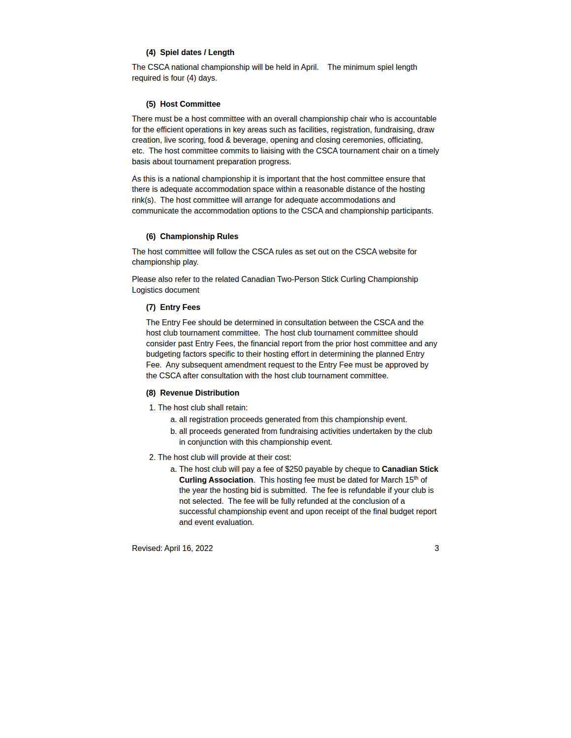(4) Spiel dates / Length
The CSCA national championship will be held in April. The minimum spiel length required is four (4) days.
(5) Host Committee
There must be a host committee with an overall championship chair who is accountable for the efficient operations in key areas such as facilities, registration, fundraising, draw creation, live scoring, food & beverage, opening and closing ceremonies, officiating, etc. The host committee commits to liaising with the CSCA tournament chair on a timely basis about tournament preparation progress.
As this is a national championship it is important that the host committee ensure that there is adequate accommodation space within a reasonable distance of the hosting rink(s). The host committee will arrange for adequate accommodations and communicate the accommodation options to the CSCA and championship participants.
(6) Championship Rules
The host committee will follow the CSCA rules as set out on the CSCA website for championship play.
Please also refer to the related Canadian Two-Person Stick Curling Championship Logistics document
(7) Entry Fees
The Entry Fee should be determined in consultation between the CSCA and the host club tournament committee. The host club tournament committee should consider past Entry Fees, the financial report from the prior host committee and any budgeting factors specific to their hosting effort in determining the planned Entry Fee. Any subsequent amendment request to the Entry Fee must be approved by the CSCA after consultation with the host club tournament committee.
(8) Revenue Distribution
The host club shall retain:
all registration proceeds generated from this championship event.
all proceeds generated from fundraising activities undertaken by the club in conjunction with this championship event.
The host club will provide at their cost:
The host club will pay a fee of $250 payable by cheque to Canadian Stick Curling Association. This hosting fee must be dated for March 15th of the year the hosting bid is submitted. The fee is refundable if your club is not selected. The fee will be fully refunded at the conclusion of a successful championship event and upon receipt of the final budget report and event evaluation.
Revised: April 16, 2022 3